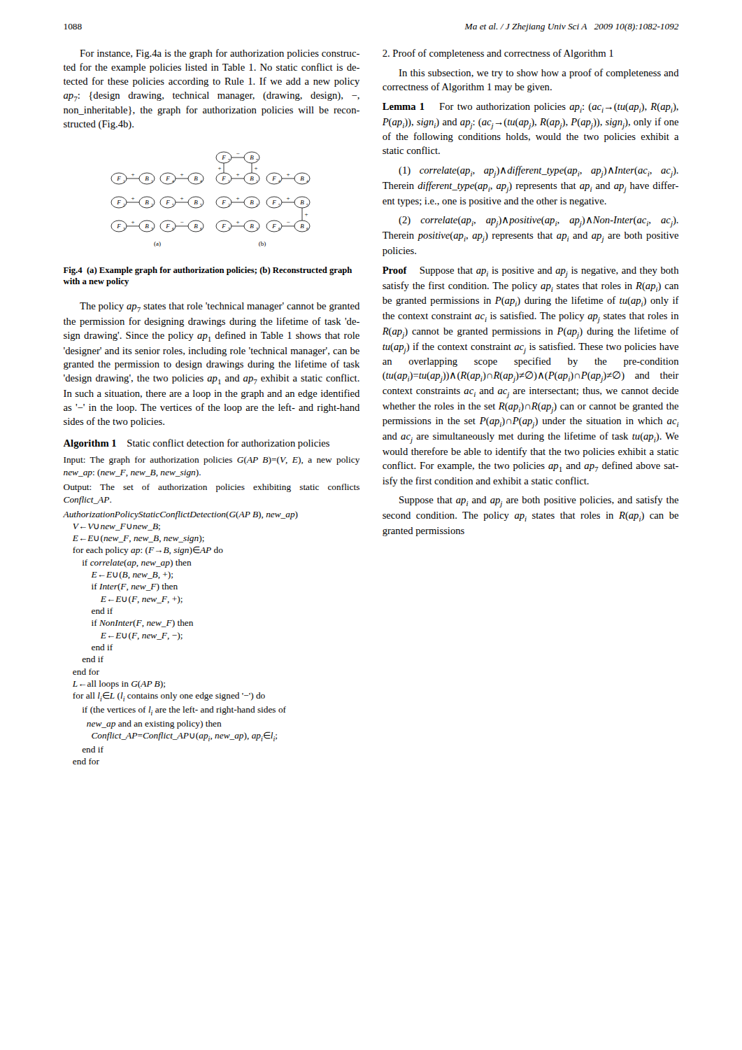1088 Ma et al. / J Zhejiang Univ Sci A 2009 10(8):1082-1092
For instance, Fig.4a is the graph for authorization policies constructed for the example policies listed in Table 1. No static conflict is detected for these policies according to Rule 1. If we add a new policy ap 7: {design drawing, technical manager, (drawing, design), −, non_inheritable}, the graph for authorization policies will be reconstructed (Fig.4b).
F1 B1 F2 B2 F3 B3 + + + F4 B4 F5 B5 F6 B6 + + − F7 B7 F1 B1 F2 B2 F3 B3 − + + + + + F4 B4 F5 B5 F6 B6 + + − + (a) (b)
Fig.4 (a) Example graph for authorization policies; (b) Reconstructed graph with a new policy
The policy ap 7 states that role 'technical manager' cannot be granted the permission for designing drawings during the lifetime of task 'design drawing'. Since the policy ap 1 defined in Table 1 shows that role 'designer' and its senior roles, including role 'technical manager', can be granted the permission to design drawings during the lifetime of task 'design drawing', the two policies ap 1 and ap 7 exhibit a static conflict. In such a situation, there are a loop in the graph and an edge identified as '−' in the loop. The vertices of the loop are the left- and right-hand sides of the two policies.
Algorithm 1 Static conflict detection for authorization policies
Input: The graph for authorization policies G(AP B)=(V, E), a new policy new_ap: (new_F, new_B, new_sign).
Output: The set of authorization policies exhibiting static conflicts Conflict_AP.
AuthorizationPolicyStaticConflictDetection(G(AP B), new_ap) V←V∪new_F∪new_B; E←E∪(new_F, new_B, new_sign); for each policy ap: (F→B, sign)∈AP do if correlate(ap, new_ap) then E←E∪(B, new_B, +); if Inter(F, new_F) then E←E∪(F, new_F, +); end if if NonInter(F, new_F) then E←E∪(F, new_F, −); end if end if end for L←all loops in G(AP B); for all li∈L (li contains only one edge signed '−') do if (the vertices of li are the left- and right-hand sides of new_ap and an existing policy) then Conflict_AP=Conflict_AP∪(api, new_ap), api∈li; end if end for
2. Proof of completeness and correctness of Algorithm 1
In this subsection, we try to show how a proof of completeness and correctness of Algorithm 1 may be given.
Lemma 1 For two authorization policies api: (aci→(tu(api), R(api), P(api)), signi) and apj: (acj→(tu(apj), R(apj), P(apj)), signj), only if one of the following conditions holds, would the two policies exhibit a static conflict.
(1) correlate(api, apj)∧different_type(api, apj)∧Inter(aci, acj). Therein different_type(api, apj) represents that api and apj have different types; i.e., one is positive and the other is negative.
(2) correlate(api, apj)∧positive(api, apj)∧Non-Inter(aci, acj). Therein positive(api, apj) represents that api and apj are both positive policies.
Proof Suppose that api is positive and apj is negative, and they both satisfy the first condition. The policy api states that roles in R(api) can be granted permissions in P(api) during the lifetime of tu(api) only if the context constraint aci is satisfied. The policy apj states that roles in R(apj) cannot be granted permissions in P(apj) during the lifetime of tu(apj) if the context constraint acj is satisfied. These two policies have an overlapping scope specified by the pre-condition (tu(api)=tu(apj))∧(R(api)∩R(apj)≠∅)∧(P(api)∩P(apj)≠∅) and their context constraints aci and acj are intersectant; thus, we cannot decide whether the roles in the set R(api)∩R(apj) can or cannot be granted the permissions in the set P(api)∩P(apj) under the situation in which aci and acj are simultaneously met during the lifetime of task tu(api). We would therefore be able to identify that the two policies exhibit a static conflict. For example, the two policies ap 1 and ap 7 defined above satisfy the first condition and exhibit a static conflict.
Suppose that api and apj are both positive policies, and satisfy the second condition. The policy api states that roles in R(api) can be granted permissions